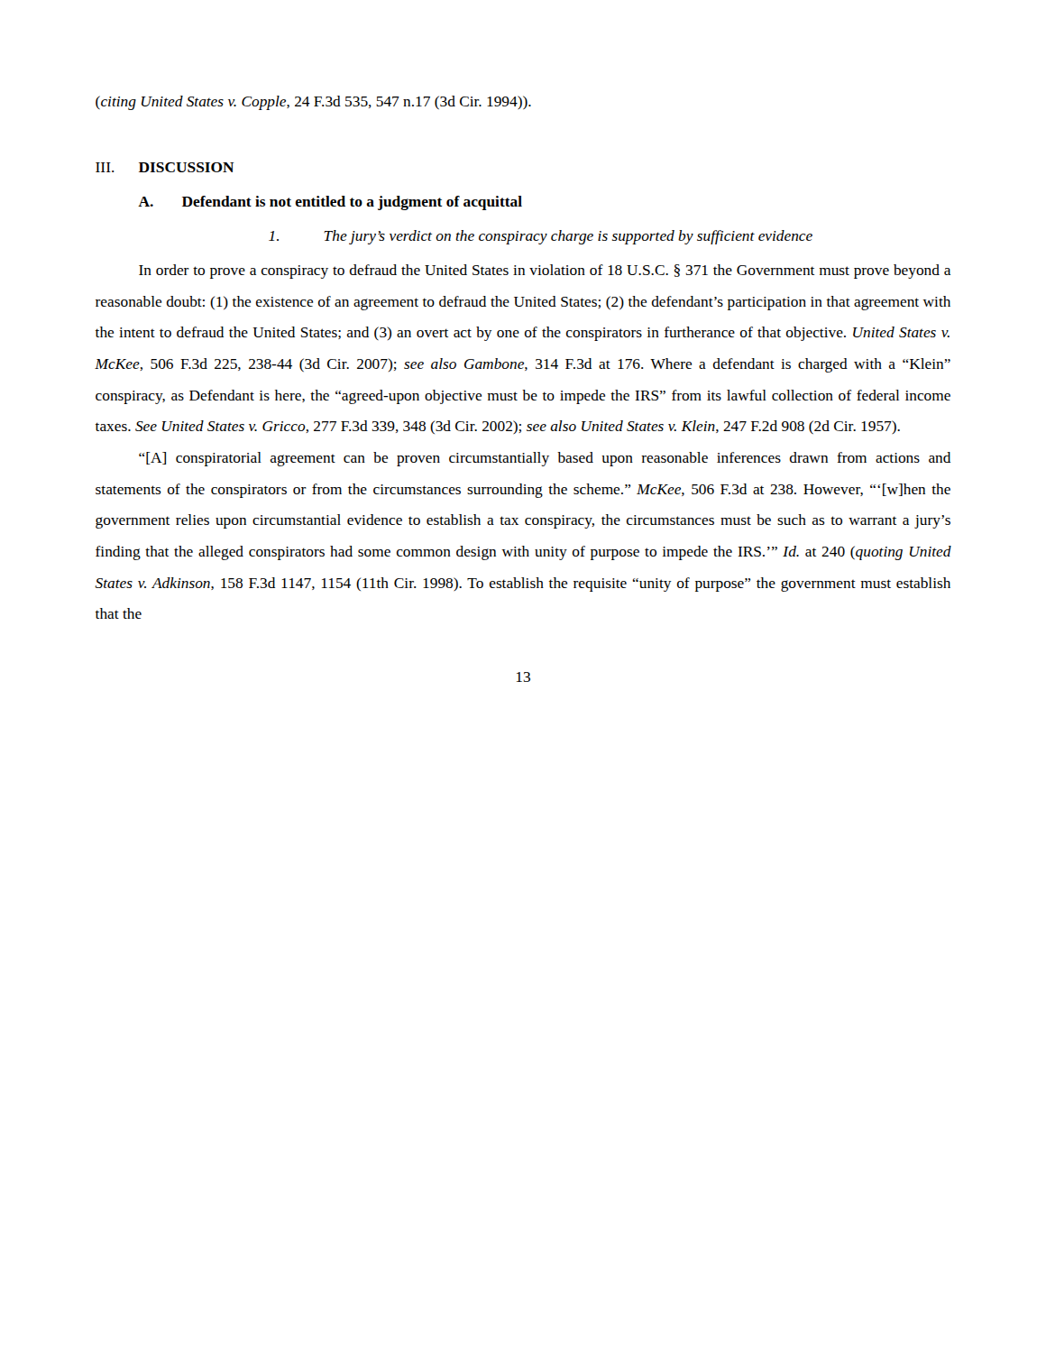(citing United States v. Copple, 24 F.3d 535, 547 n.17 (3d Cir. 1994)).
III. DISCUSSION
A. Defendant is not entitled to a judgment of acquittal
1. The jury’s verdict on the conspiracy charge is supported by sufficient evidence
In order to prove a conspiracy to defraud the United States in violation of 18 U.S.C. § 371 the Government must prove beyond a reasonable doubt: (1) the existence of an agreement to defraud the United States; (2) the defendant’s participation in that agreement with the intent to defraud the United States; and (3) an overt act by one of the conspirators in furtherance of that objective. United States v. McKee, 506 F.3d 225, 238-44 (3d Cir. 2007); see also Gambone, 314 F.3d at 176. Where a defendant is charged with a “Klein” conspiracy, as Defendant is here, the “agreed-upon objective must be to impede the IRS” from its lawful collection of federal income taxes. See United States v. Gricco, 277 F.3d 339, 348 (3d Cir. 2002); see also United States v. Klein, 247 F.2d 908 (2d Cir. 1957).
“[A] conspiratorial agreement can be proven circumstantially based upon reasonable inferences drawn from actions and statements of the conspirators or from the circumstances surrounding the scheme.” McKee, 506 F.3d at 238. However, “‘[w]hen the government relies upon circumstantial evidence to establish a tax conspiracy, the circumstances must be such as to warrant a jury’s finding that the alleged conspirators had some common design with unity of purpose to impede the IRS.’” Id. at 240 (quoting United States v. Adkinson, 158 F.3d 1147, 1154 (11th Cir. 1998). To establish the requisite “unity of purpose” the government must establish that the
13